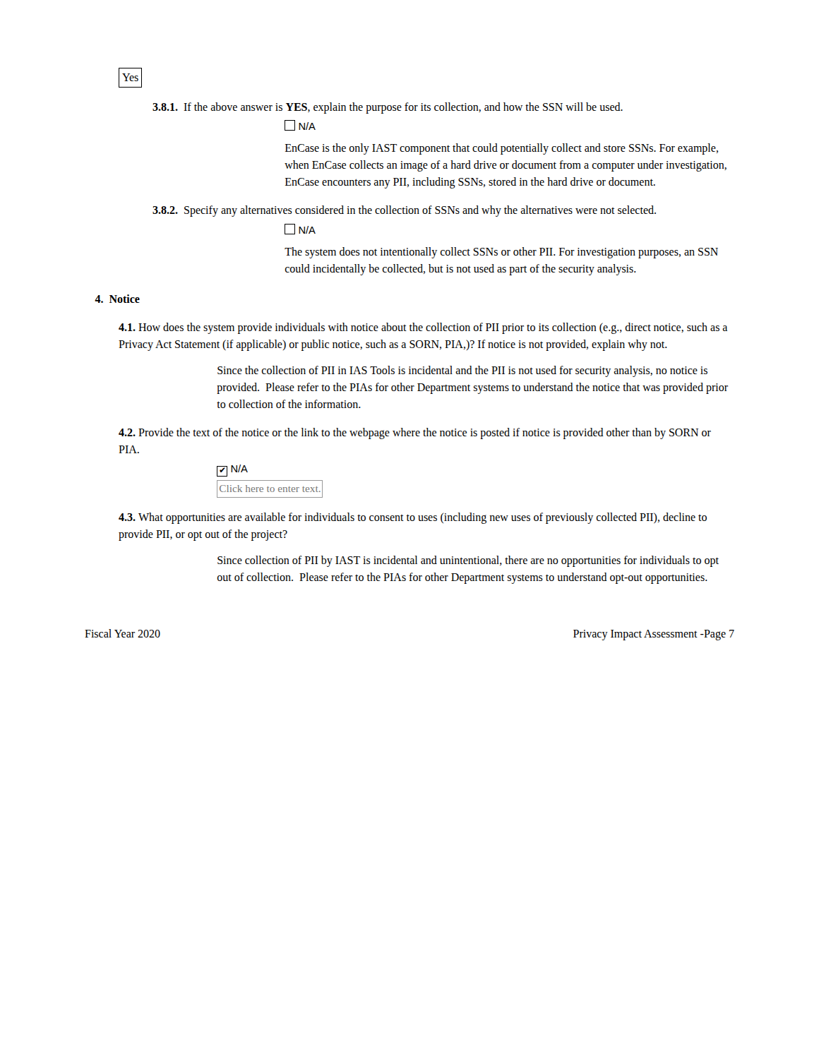Yes
3.8.1. If the above answer is YES, explain the purpose for its collection, and how the SSN will be used.
N/A
EnCase is the only IAST component that could potentially collect and store SSNs. For example, when EnCase collects an image of a hard drive or document from a computer under investigation, EnCase encounters any PII, including SSNs, stored in the hard drive or document.
3.8.2. Specify any alternatives considered in the collection of SSNs and why the alternatives were not selected.
N/A
The system does not intentionally collect SSNs or other PII. For investigation purposes, an SSN could incidentally be collected, but is not used as part of the security analysis.
4. Notice
4.1. How does the system provide individuals with notice about the collection of PII prior to its collection (e.g., direct notice, such as a Privacy Act Statement (if applicable) or public notice, such as a SORN, PIA,)? If notice is not provided, explain why not.
Since the collection of PII in IAS Tools is incidental and the PII is not used for security analysis, no notice is provided. Please refer to the PIAs for other Department systems to understand the notice that was provided prior to collection of the information.
4.2. Provide the text of the notice or the link to the webpage where the notice is posted if notice is provided other than by SORN or PIA.
N/A
Click here to enter text.
4.3. What opportunities are available for individuals to consent to uses (including new uses of previously collected PII), decline to provide PII, or opt out of the project?
Since collection of PII by IAST is incidental and unintentional, there are no opportunities for individuals to opt out of collection. Please refer to the PIAs for other Department systems to understand opt-out opportunities.
Fiscal Year 2020 Privacy Impact Assessment -Page 7